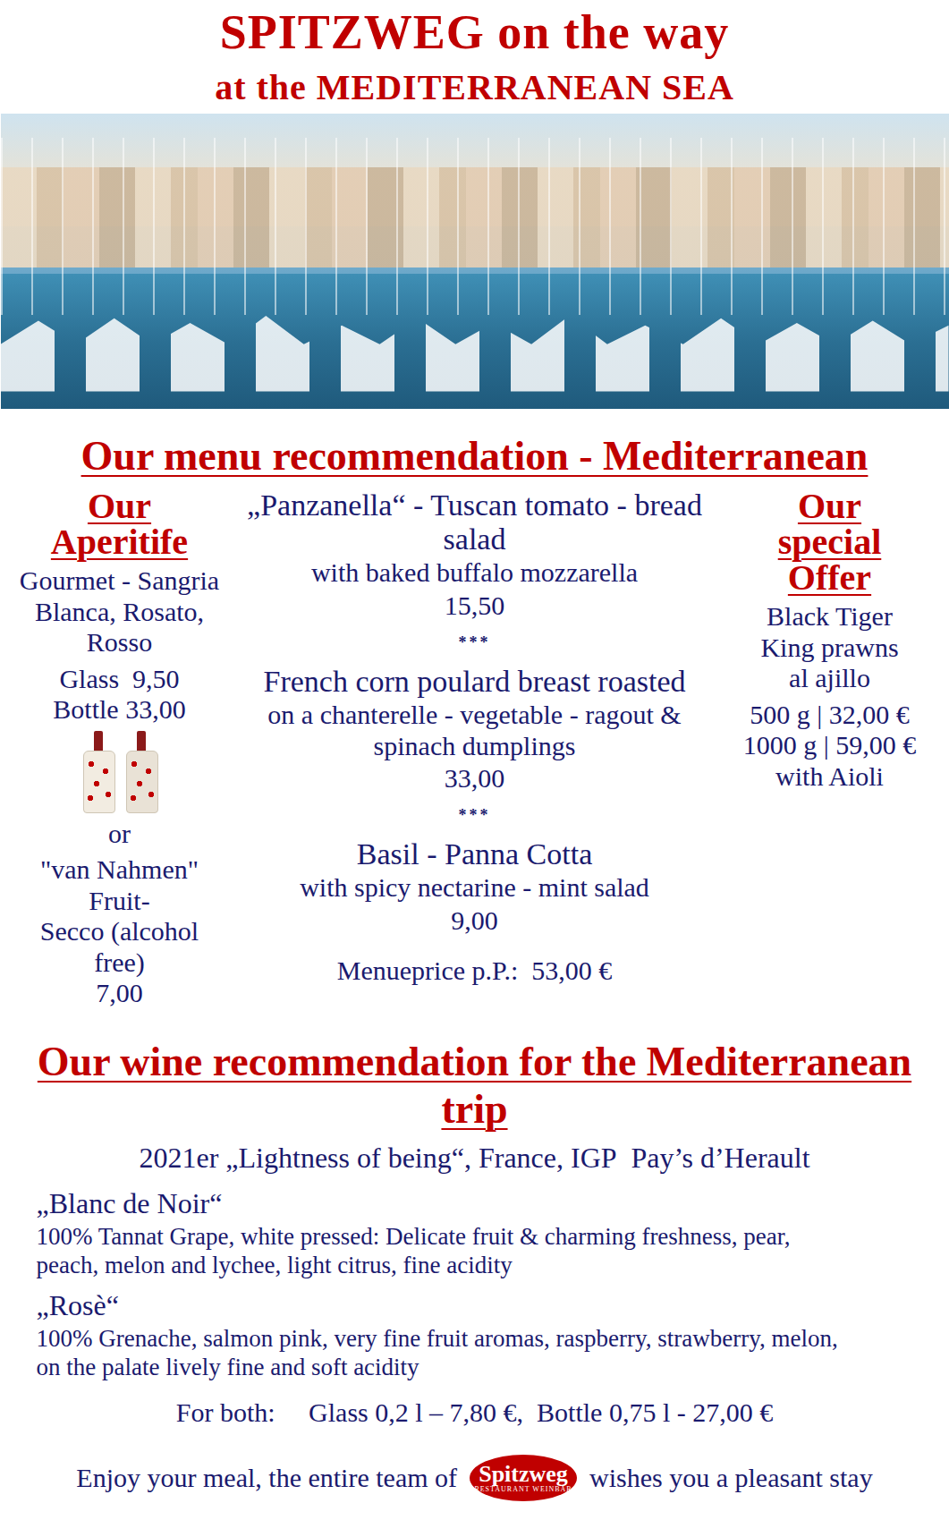SPITZWEG on the way
at the MEDITERRANEAN SEA
Our menu recommendation - Mediterranean
Our
Aperitife
Gourmet - Sangria
Blanca, Rosato, Rosso
Glass 9,50
Bottle 33,00
or
"van Nahmen" Fruit-
Secco (alcohol free)
7,00
„Panzanella“ - Tuscan tomato - bread salad
with baked buffalo mozzarella
15,50
***
French corn poulard breast roasted
on a chanterelle - vegetable - ragout &
spinach dumplings
33,00
***
Basil - Panna Cotta
with spicy nectarine - mint salad
9,00
Menueprice p.P.: 53,00 €
Our
special
Offer
Black Tiger
King prawns
al ajillo
500 g | 32,00 €
1000 g | 59,00 €
with Aioli
Our wine recommendation for the Mediterranean trip
2021er „Lightness of being“, France, IGP Pay’s d’Herault
„Blanc de Noir“
100% Tannat Grape, white pressed: Delicate fruit & charming freshness, pear,
peach, melon and lychee, light citrus, fine acidity
„Rosè“
100% Grenache, salmon pink, very fine fruit aromas, raspberry, strawberry, melon,
on the palate lively fine and soft acidity
For both: Glass 0,2 l – 7,80 €, Bottle 0,75 l - 27,00 €
Enjoy your meal, the entire team of Spitzweg Restaurant Weinbar wishes you a pleasant stay